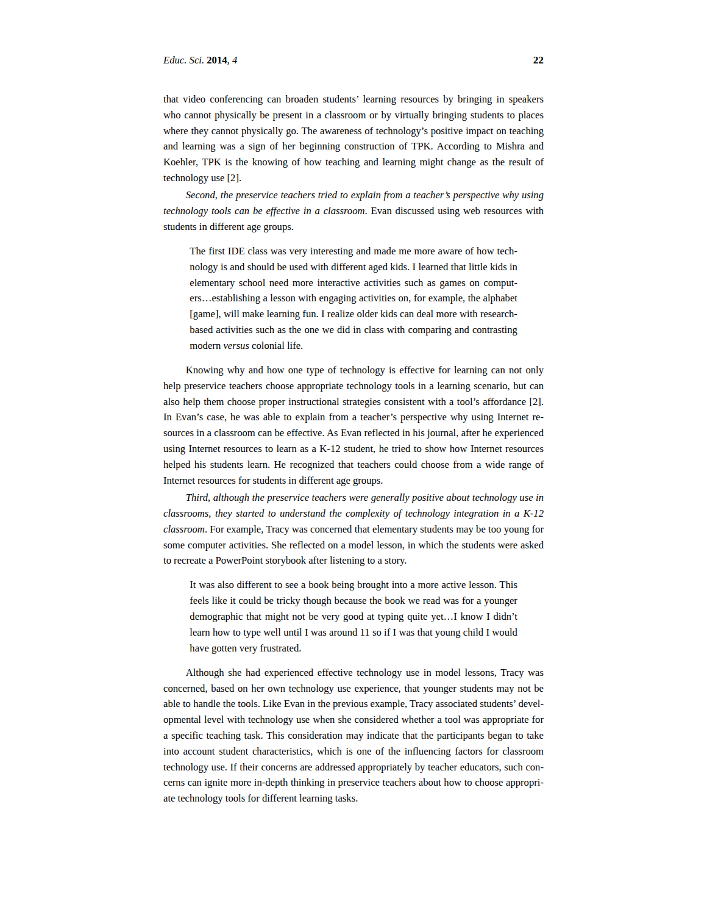Educ. Sci. 2014, 4 22
that video conferencing can broaden students’ learning resources by bringing in speakers who cannot physically be present in a classroom or by virtually bringing students to places where they cannot physically go. The awareness of technology’s positive impact on teaching and learning was a sign of her beginning construction of TPK. According to Mishra and Koehler, TPK is the knowing of how teaching and learning might change as the result of technology use [2].
Second, the preservice teachers tried to explain from a teacher’s perspective why using technology tools can be effective in a classroom. Evan discussed using web resources with students in different age groups.
The first IDE class was very interesting and made me more aware of how technology is and should be used with different aged kids. I learned that little kids in elementary school need more interactive activities such as games on computers…establishing a lesson with engaging activities on, for example, the alphabet [game], will make learning fun. I realize older kids can deal more with research-based activities such as the one we did in class with comparing and contrasting modern versus colonial life.
Knowing why and how one type of technology is effective for learning can not only help preservice teachers choose appropriate technology tools in a learning scenario, but can also help them choose proper instructional strategies consistent with a tool’s affordance [2]. In Evan’s case, he was able to explain from a teacher’s perspective why using Internet resources in a classroom can be effective. As Evan reflected in his journal, after he experienced using Internet resources to learn as a K-12 student, he tried to show how Internet resources helped his students learn. He recognized that teachers could choose from a wide range of Internet resources for students in different age groups.
Third, although the preservice teachers were generally positive about technology use in classrooms, they started to understand the complexity of technology integration in a K-12 classroom. For example, Tracy was concerned that elementary students may be too young for some computer activities. She reflected on a model lesson, in which the students were asked to recreate a PowerPoint storybook after listening to a story.
It was also different to see a book being brought into a more active lesson. This feels like it could be tricky though because the book we read was for a younger demographic that might not be very good at typing quite yet…I know I didn’t learn how to type well until I was around 11 so if I was that young child I would have gotten very frustrated.
Although she had experienced effective technology use in model lessons, Tracy was concerned, based on her own technology use experience, that younger students may not be able to handle the tools. Like Evan in the previous example, Tracy associated students’ developmental level with technology use when she considered whether a tool was appropriate for a specific teaching task. This consideration may indicate that the participants began to take into account student characteristics, which is one of the influencing factors for classroom technology use. If their concerns are addressed appropriately by teacher educators, such concerns can ignite more in-depth thinking in preservice teachers about how to choose appropriate technology tools for different learning tasks.